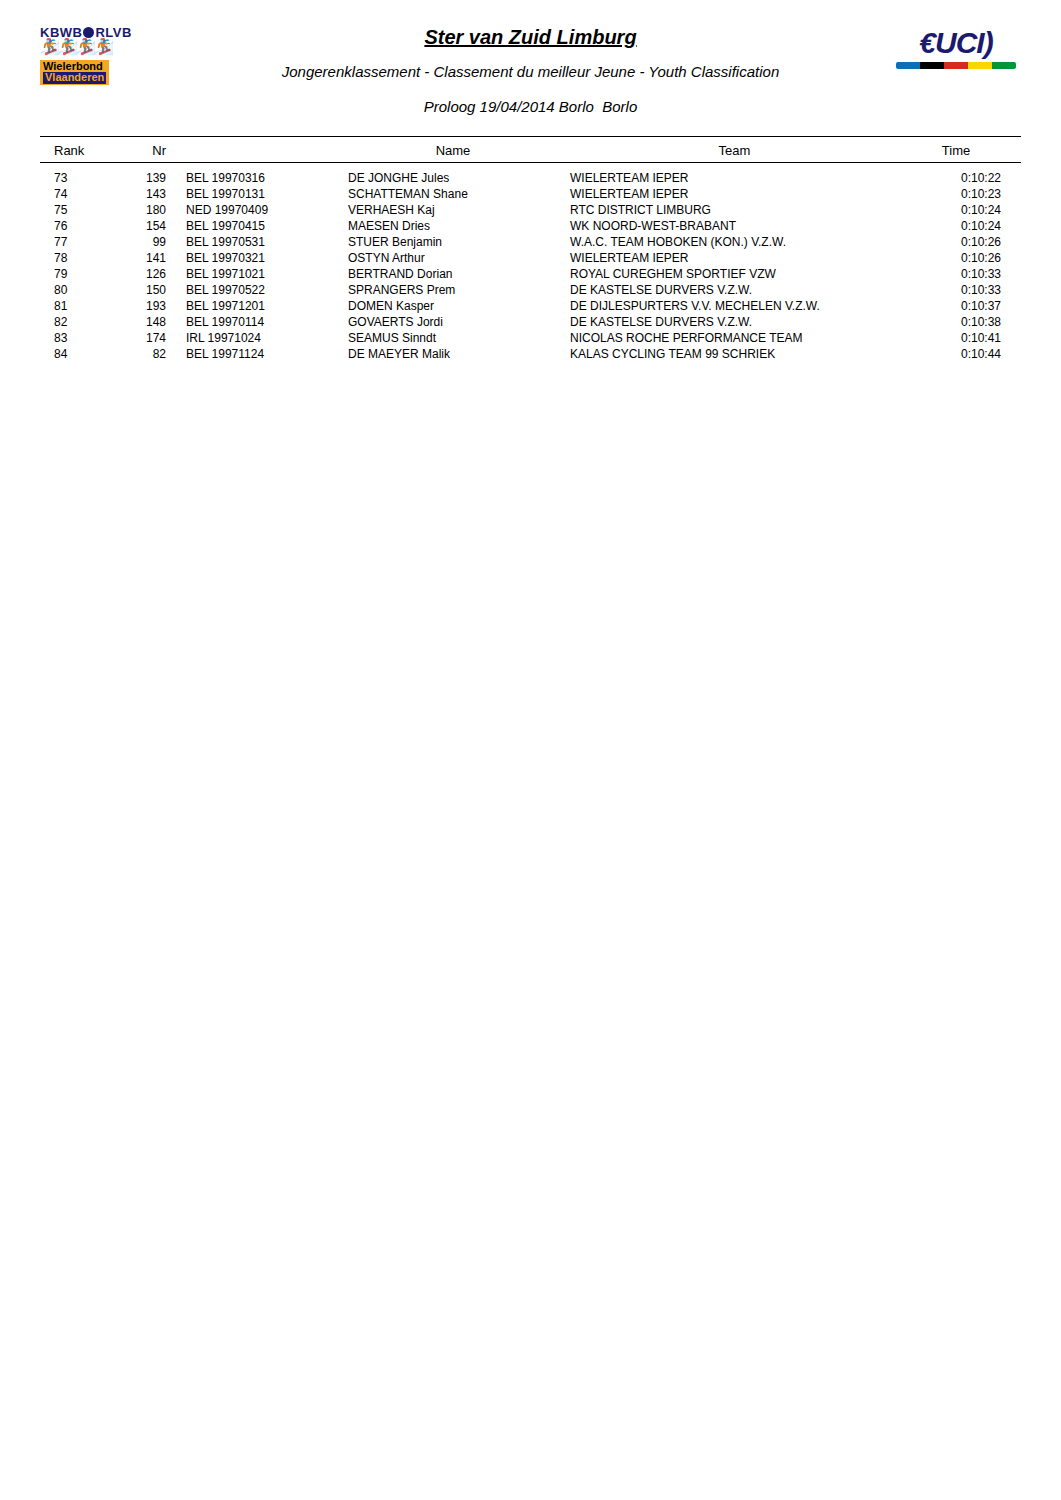KBWB RLVB
🏂🏂🏂🏂
Wielerbond Vlaanderen
€UCI)
Ster van Zuid Limburg
Jongerenklassement - Classement du meilleur Jeune - Youth Classification
Proloog 19/04/2014 Borlo Borlo
| Rank | Nr | | Name | Team | Time |
| --- | --- | --- | --- | --- | --- |
| 73 | 139 | BEL 19970316 | DE JONGHE Jules | WIELERTEAM IEPER | 0:10:22 |
| 74 | 143 | BEL 19970131 | SCHATTEMAN Shane | WIELERTEAM IEPER | 0:10:23 |
| 75 | 180 | NED 19970409 | VERHAESH Kaj | RTC DISTRICT LIMBURG | 0:10:24 |
| 76 | 154 | BEL 19970415 | MAESEN Dries | WK NOORD-WEST-BRABANT | 0:10:24 |
| 77 | 99 | BEL 19970531 | STUER Benjamin | W.A.C. TEAM HOBOKEN (KON.) V.Z.W. | 0:10:26 |
| 78 | 141 | BEL 19970321 | OSTYN Arthur | WIELERTEAM IEPER | 0:10:26 |
| 79 | 126 | BEL 19971021 | BERTRAND Dorian | ROYAL CUREGHEM SPORTIEF VZW | 0:10:33 |
| 80 | 150 | BEL 19970522 | SPRANGERS Prem | DE KASTELSE DURVERS V.Z.W. | 0:10:33 |
| 81 | 193 | BEL 19971201 | DOMEN Kasper | DE DIJLESPURTERS V.V. MECHELEN V.Z.W. | 0:10:37 |
| 82 | 148 | BEL 19970114 | GOVAERTS Jordi | DE KASTELSE DURVERS V.Z.W. | 0:10:38 |
| 83 | 174 | IRL 19971024 | SEAMUS Sinndt | NICOLAS ROCHE PERFORMANCE TEAM | 0:10:41 |
| 84 | 82 | BEL 19971124 | DE MAEYER Malik | KALAS CYCLING TEAM 99 SCHRIEK | 0:10:44 |